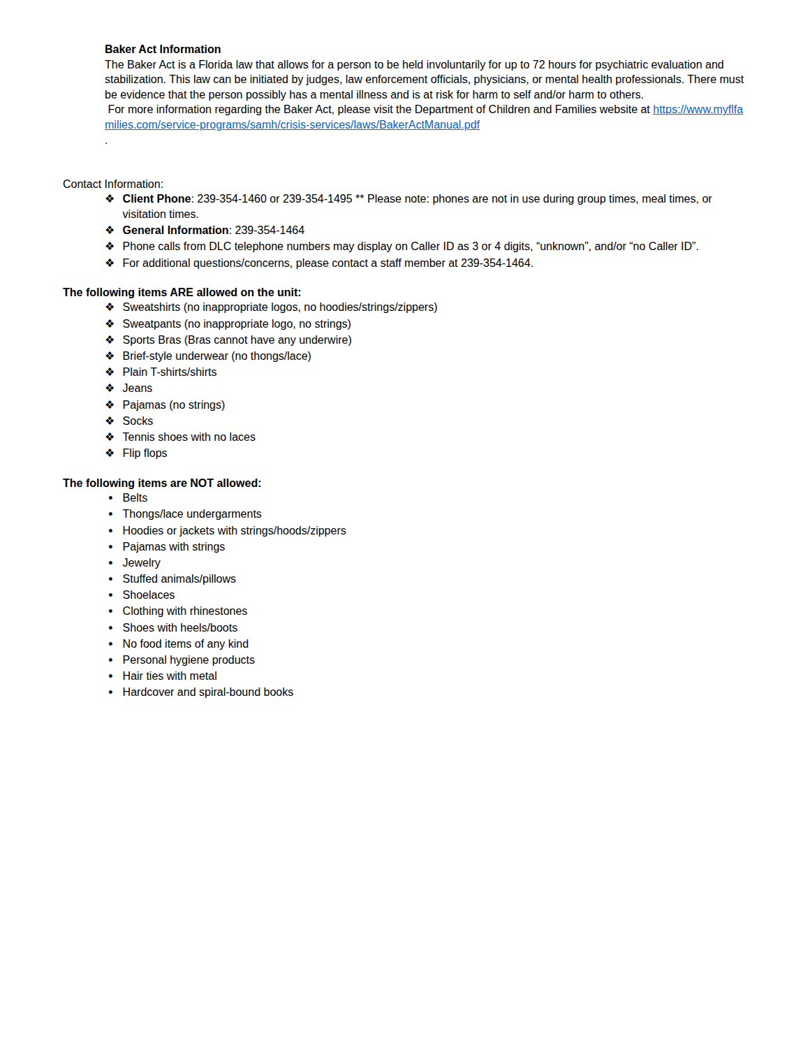Baker Act Information
The Baker Act is a Florida law that allows for a person to be held involuntarily for up to 72 hours for psychiatric evaluation and stabilization. This law can be initiated by judges, law enforcement officials, physicians, or mental health professionals. There must be evidence that the person possibly has a mental illness and is at risk for harm to self and/or harm to others.
For more information regarding the Baker Act, please visit the Department of Children and Families website at https://www.myflfamilies.com/service-programs/samh/crisis-services/laws/BakerActManual.pdf
.
Contact Information:
Client Phone: 239-354-1460 or 239-354-1495 ** Please note: phones are not in use during group times, meal times, or visitation times.
General Information: 239-354-1464
Phone calls from DLC telephone numbers may display on Caller ID as 3 or 4 digits, “unknown”, and/or “no Caller ID”.
For additional questions/concerns, please contact a staff member at 239-354-1464.
The following items ARE allowed on the unit:
Sweatshirts (no inappropriate logos, no hoodies/strings/zippers)
Sweatpants (no inappropriate logo, no strings)
Sports Bras (Bras cannot have any underwire)
Brief-style underwear (no thongs/lace)
Plain T-shirts/shirts
Jeans
Pajamas (no strings)
Socks
Tennis shoes with no laces
Flip flops
The following items are NOT allowed:
Belts
Thongs/lace undergarments
Hoodies or jackets with strings/hoods/zippers
Pajamas with strings
Jewelry
Stuffed animals/pillows
Shoelaces
Clothing with rhinestones
Shoes with heels/boots
No food items of any kind
Personal hygiene products
Hair ties with metal
Hardcover and spiral-bound books